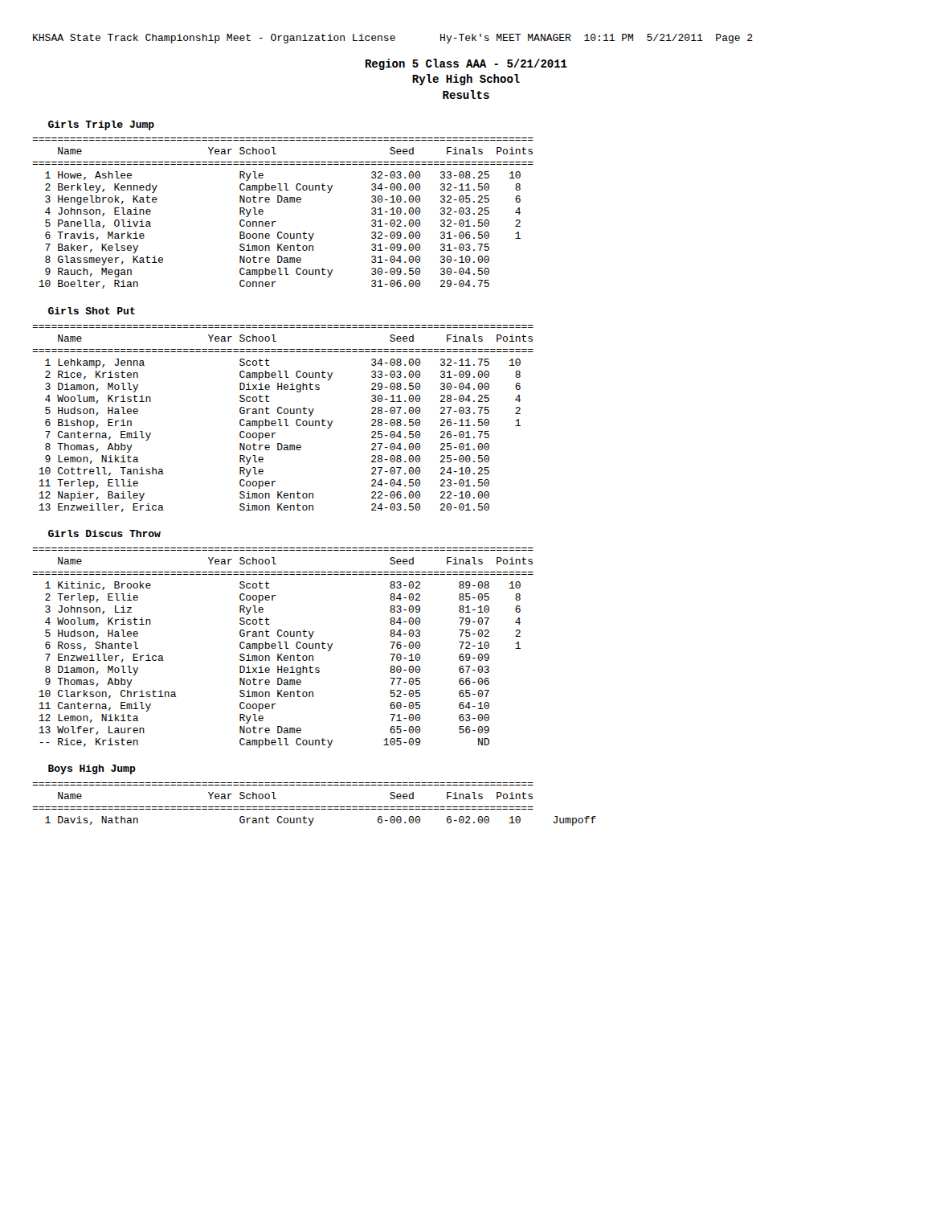KHSAA State Track Championship Meet - Organization License Hy-Tek's MEET MANAGER 10:11 PM 5/21/2011 Page 2
Region 5 Class AAA - 5/21/2011 Ryle High School Results
Girls Triple Jump
================================================================================
    Name                    Year School                  Seed     Finals  Points
================================================================================
  1 Howe, Ashlee                 Ryle                 32-03.00   33-08.25   10
  2 Berkley, Kennedy             Campbell County      34-00.00   32-11.50    8
  3 Hengelbrok, Kate             Notre Dame           30-10.00   32-05.25    6
  4 Johnson, Elaine              Ryle                 31-10.00   32-03.25    4
  5 Panella, Olivia              Conner               31-02.00   32-01.50    2
  6 Travis, Markie               Boone County         32-09.00   31-06.50    1
  7 Baker, Kelsey                Simon Kenton         31-09.00   31-03.75
  8 Glassmeyer, Katie            Notre Dame           31-04.00   30-10.00
  9 Rauch, Megan                 Campbell County      30-09.50   30-04.50
 10 Boelter, Rian                Conner               31-06.00   29-04.75
Girls Shot Put
================================================================================
    Name                    Year School                  Seed     Finals  Points
================================================================================
  1 Lehkamp, Jenna               Scott                34-08.00   32-11.75   10
  2 Rice, Kristen                Campbell County      33-03.00   31-09.00    8
  3 Diamon, Molly                Dixie Heights        29-08.50   30-04.00    6
  4 Woolum, Kristin              Scott                30-11.00   28-04.25    4
  5 Hudson, Halee                Grant County         28-07.00   27-03.75    2
  6 Bishop, Erin                 Campbell County      28-08.50   26-11.50    1
  7 Canterna, Emily              Cooper               25-04.50   26-01.75
  8 Thomas, Abby                 Notre Dame           27-04.00   25-01.00
  9 Lemon, Nikita                Ryle                 28-08.00   25-00.50
 10 Cottrell, Tanisha            Ryle                 27-07.00   24-10.25
 11 Terlep, Ellie                Cooper               24-04.50   23-01.50
 12 Napier, Bailey               Simon Kenton         22-06.00   22-10.00
 13 Enzweiller, Erica            Simon Kenton         24-03.50   20-01.50
Girls Discus Throw
================================================================================
    Name                    Year School                  Seed     Finals  Points
================================================================================
  1 Kitinic, Brooke              Scott                   83-02      89-08   10
  2 Terlep, Ellie                Cooper                  84-02      85-05    8
  3 Johnson, Liz                 Ryle                    83-09      81-10    6
  4 Woolum, Kristin              Scott                   84-00      79-07    4
  5 Hudson, Halee                Grant County            84-03      75-02    2
  6 Ross, Shantel                Campbell County         76-00      72-10    1
  7 Enzweiller, Erica            Simon Kenton            70-10      69-09
  8 Diamon, Molly                Dixie Heights           80-00      67-03
  9 Thomas, Abby                 Notre Dame              77-05      66-06
 10 Clarkson, Christina          Simon Kenton            52-05      65-07
 11 Canterna, Emily              Cooper                  60-05      64-10
 12 Lemon, Nikita                Ryle                    71-00      63-00
 13 Wolfer, Lauren               Notre Dame              65-00      56-09
 -- Rice, Kristen                Campbell County        105-09         ND
Boys High Jump
================================================================================
    Name                    Year School                  Seed     Finals  Points
================================================================================
  1 Davis, Nathan                Grant County          6-00.00    6-02.00   10     Jumpoff